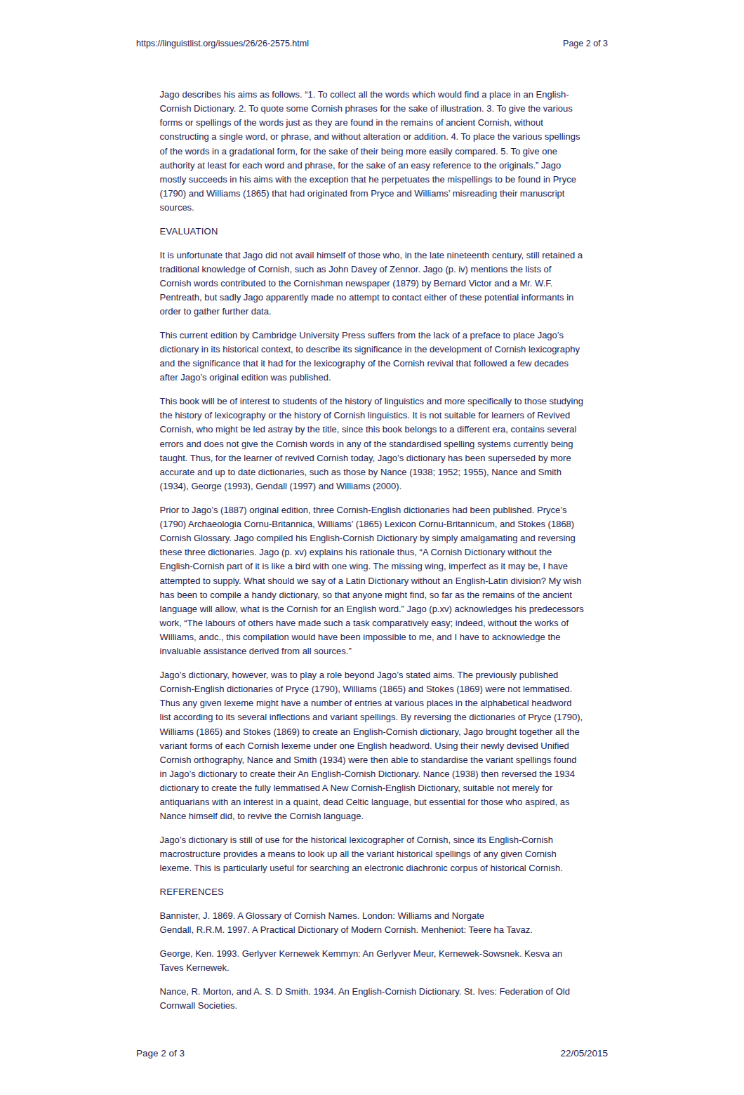https://linguistlist.org/issues/26/26-2575.html
Page 2 of 3
Jago describes his aims as follows. “1. To collect all the words which would find a place in an English-Cornish Dictionary. 2. To quote some Cornish phrases for the sake of illustration. 3. To give the various forms or spellings of the words just as they are found in the remains of ancient Cornish, without constructing a single word, or phrase, and without alteration or addition. 4. To place the various spellings of the words in a gradational form, for the sake of their being more easily compared. 5. To give one authority at least for each word and phrase, for the sake of an easy reference to the originals.” Jago mostly succeeds in his aims with the exception that he perpetuates the mispellings to be found in Pryce (1790) and Williams (1865) that had originated from Pryce and Williams’ misreading their manuscript sources.
EVALUATION
It is unfortunate that Jago did not avail himself of those who, in the late nineteenth century, still retained a traditional knowledge of Cornish, such as John Davey of Zennor. Jago (p. iv) mentions the lists of Cornish words contributed to the Cornishman newspaper (1879) by Bernard Victor and a Mr. W.F. Pentreath, but sadly Jago apparently made no attempt to contact either of these potential informants in order to gather further data.
This current edition by Cambridge University Press suffers from the lack of a preface to place Jago’s dictionary in its historical context, to describe its significance in the development of Cornish lexicography and the significance that it had for the lexicography of the Cornish revival that followed a few decades after Jago’s original edition was published.
This book will be of interest to students of the history of linguistics and more specifically to those studying the history of lexicography or the history of Cornish linguistics. It is not suitable for learners of Revived Cornish, who might be led astray by the title, since this book belongs to a different era, contains several errors and does not give the Cornish words in any of the standardised spelling systems currently being taught. Thus, for the learner of revived Cornish today, Jago’s dictionary has been superseded by more accurate and up to date dictionaries, such as those by Nance (1938; 1952; 1955), Nance and Smith (1934), George (1993), Gendall (1997) and Williams (2000).
Prior to Jago’s (1887) original edition, three Cornish-English dictionaries had been published. Pryce’s (1790) Archaeologia Cornu-Britannica, Williams’ (1865) Lexicon Cornu-Britannicum, and Stokes (1868) Cornish Glossary. Jago compiled his English-Cornish Dictionary by simply amalgamating and reversing these three dictionaries. Jago (p. xv) explains his rationale thus, “A Cornish Dictionary without the English-Cornish part of it is like a bird with one wing. The missing wing, imperfect as it may be, I have attempted to supply. What should we say of a Latin Dictionary without an English-Latin division? My wish has been to compile a handy dictionary, so that anyone might find, so far as the remains of the ancient language will allow, what is the Cornish for an English word.” Jago (p.xv) acknowledges his predecessors work, “The labours of others have made such a task comparatively easy; indeed, without the works of Williams, andc., this compilation would have been impossible to me, and I have to acknowledge the invaluable assistance derived from all sources.”
Jago’s dictionary, however, was to play a role beyond Jago’s stated aims. The previously published Cornish-English dictionaries of Pryce (1790), Williams (1865) and Stokes (1869) were not lemmatised. Thus any given lexeme might have a number of entries at various places in the alphabetical headword list according to its several inflections and variant spellings. By reversing the dictionaries of Pryce (1790), Williams (1865) and Stokes (1869) to create an English-Cornish dictionary, Jago brought together all the variant forms of each Cornish lexeme under one English headword. Using their newly devised Unified Cornish orthography, Nance and Smith (1934) were then able to standardise the variant spellings found in Jago’s dictionary to create their An English-Cornish Dictionary. Nance (1938) then reversed the 1934 dictionary to create the fully lemmatised A New Cornish-English Dictionary, suitable not merely for antiquarians with an interest in a quaint, dead Celtic language, but essential for those who aspired, as Nance himself did, to revive the Cornish language.
Jago’s dictionary is still of use for the historical lexicographer of Cornish, since its English-Cornish macrostructure provides a means to look up all the variant historical spellings of any given Cornish lexeme. This is particularly useful for searching an electronic diachronic corpus of historical Cornish.
REFERENCES
Bannister, J. 1869. A Glossary of Cornish Names. London: Williams and Norgate Gendall, R.R.M. 1997. A Practical Dictionary of Modern Cornish. Menheniot: Teere ha Tavaz.
George, Ken. 1993. Gerlyver Kernewek Kemmyn: An Gerlyver Meur, Kernewek-Sowsnek. Kesva an Taves Kernewek.
Nance, R. Morton, and A. S. D Smith. 1934. An English-Cornish Dictionary. St. Ives: Federation of Old Cornwall Societies.
Page 2 of 3
22/05/2015